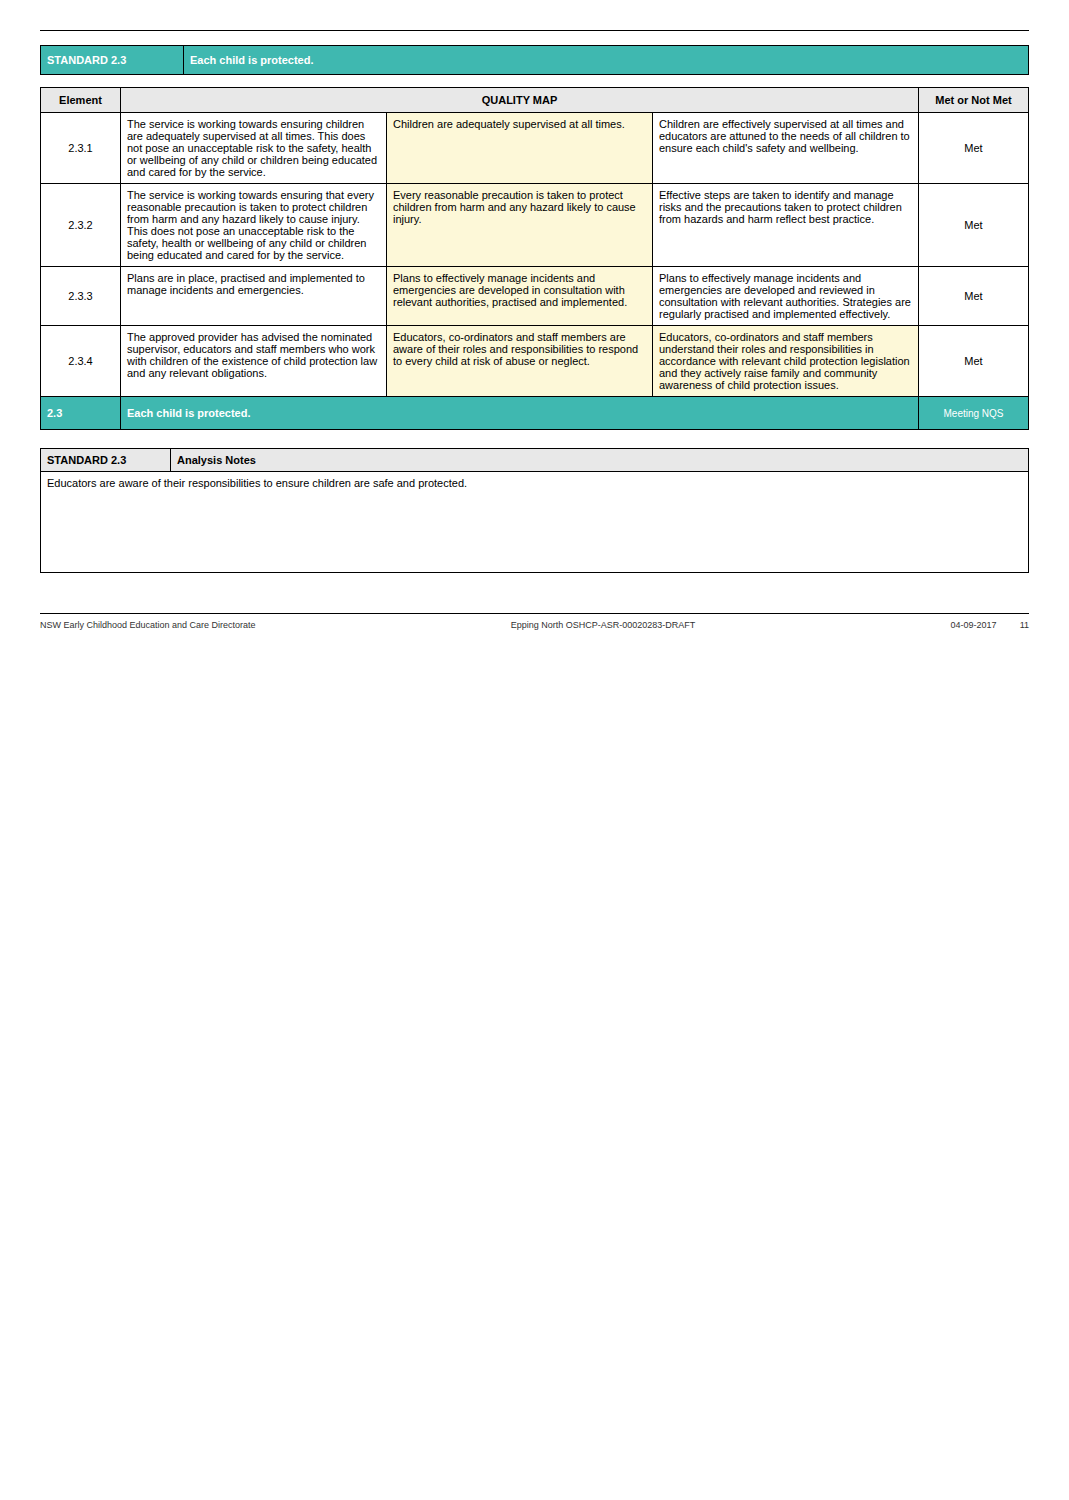| STANDARD 2.3 | Each child is protected. |
| Element | QUALITY MAP | Met or Not Met |
| 2.3.1 | The service is working towards ensuring children are adequately supervised at all times. This does not pose an unacceptable risk to the safety, health or wellbeing of any child or children being educated and cared for by the service. | Children are adequately supervised at all times. | Children are effectively supervised at all times and educators are attuned to the needs of all children to ensure each child's safety and wellbeing. | Met |
| 2.3.2 | The service is working towards ensuring that every reasonable precaution is taken to protect children from harm and any hazard likely to cause injury. This does not pose an unacceptable risk to the safety, health or wellbeing of any child or children being educated and cared for by the service. | Every reasonable precaution is taken to protect children from harm and any hazard likely to cause injury. | Effective steps are taken to identify and manage risks and the precautions taken to protect children from hazards and harm reflect best practice. | Met |
| 2.3.3 | Plans are in place, practised and implemented to manage incidents and emergencies. | Plans to effectively manage incidents and emergencies are developed in consultation with relevant authorities, practised and implemented. | Plans to effectively manage incidents and emergencies are developed and reviewed in consultation with relevant authorities. Strategies are regularly practised and implemented effectively. | Met |
| 2.3.4 | The approved provider has advised the nominated supervisor, educators and staff members who work with children of the existence of child protection law and any relevant obligations. | Educators, co-ordinators and staff members are aware of their roles and responsibilities to respond to every child at risk of abuse or neglect. | Educators, co-ordinators and staff members understand their roles and responsibilities in accordance with relevant child protection legislation and they actively raise family and community awareness of child protection issues. | Met |
| 2.3 | Each child is protected. | Meeting NQS |
| STANDARD 2.3 | Analysis Notes |
| Educators are aware of their responsibilities to ensure children are safe and protected. |
NSW Early Childhood Education and Care Directorate
Epping North OSHCP-ASR-00020283-DRAFT
04-09-2017 11